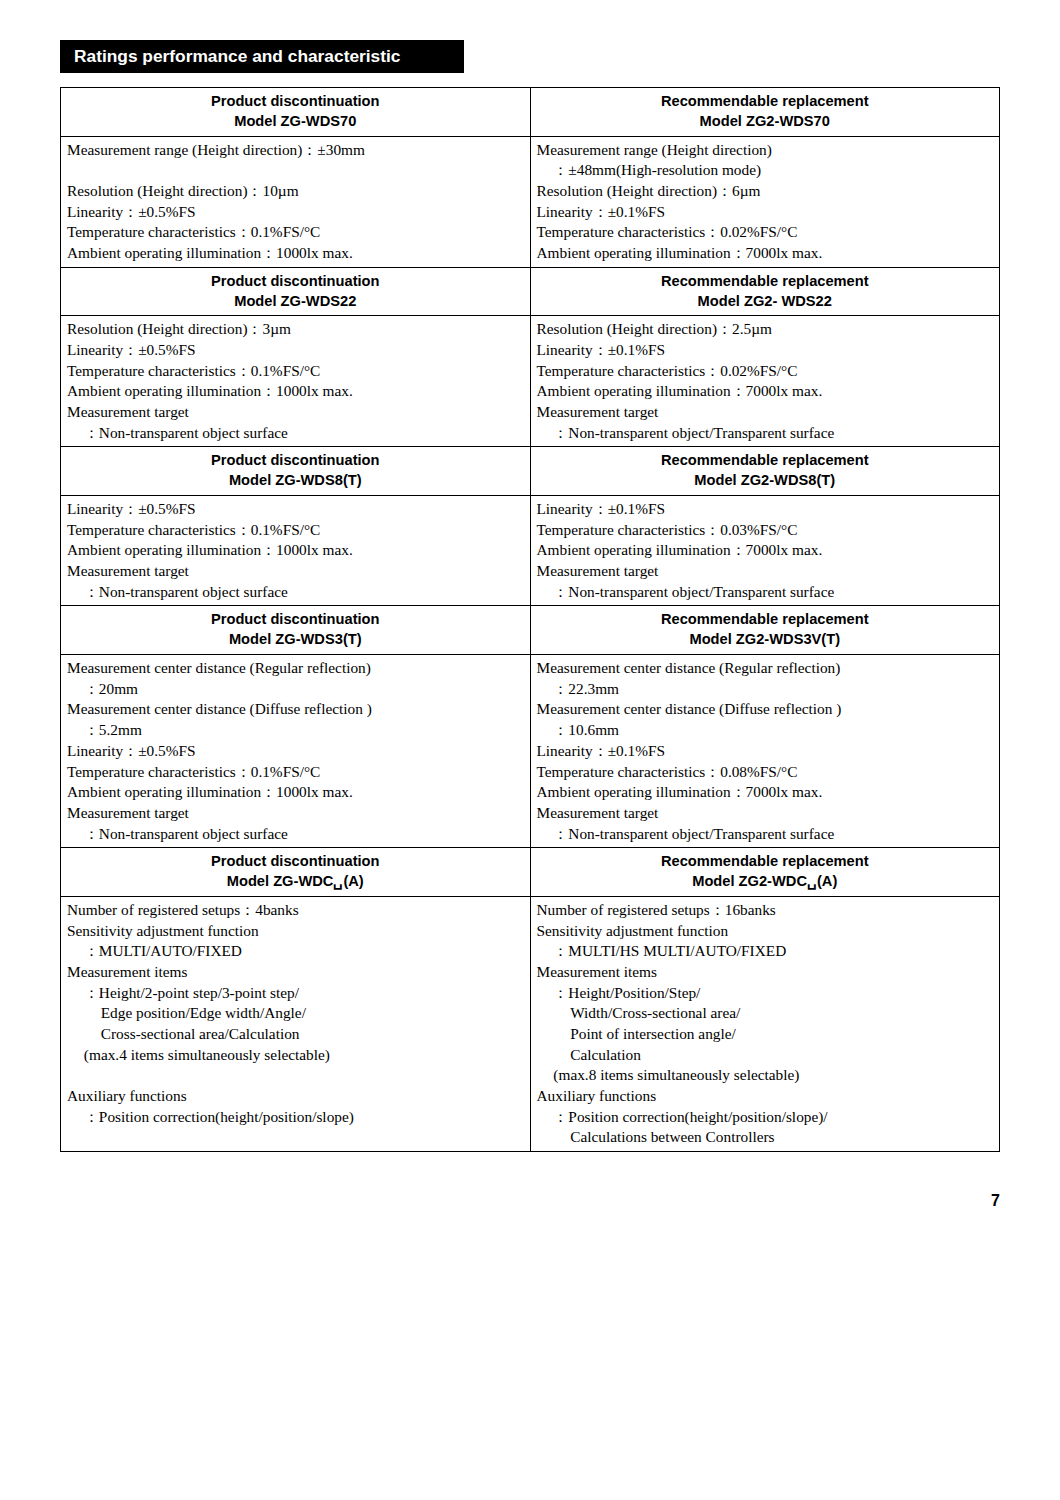Ratings performance and characteristic
| Product discontinuation Model ZG-WDS70 | Recommendable replacement Model ZG2-WDS70 |
| --- | --- |
| Measurement range (Height direction)：±30mm Resolution (Height direction)：10µm Linearity：±0.5%FS Temperature characteristics：0.1%FS/°C Ambient operating illumination：1000lx max. | Measurement range (Height direction) ：±48mm(High-resolution mode) Resolution (Height direction)：6µm Linearity：±0.1%FS Temperature characteristics：0.02%FS/°C Ambient operating illumination：7000lx max. |
| Product discontinuation Model ZG-WDS22 | Recommendable replacement Model ZG2- WDS22 |
| Resolution (Height direction)：3µm Linearity：±0.5%FS Temperature characteristics：0.1%FS/°C Ambient operating illumination：1000lx max. Measurement target ：Non-transparent object surface | Resolution (Height direction)：2.5µm Linearity：±0.1%FS Temperature characteristics：0.02%FS/°C Ambient operating illumination：7000lx max. Measurement target ：Non-transparent object/Transparent surface |
| Product discontinuation Model ZG-WDS8(T) | Recommendable replacement Model ZG2-WDS8(T) |
| Linearity：±0.5%FS Temperature characteristics：0.1%FS/°C Ambient operating illumination：1000lx max. Measurement target ：Non-transparent object surface | Linearity：±0.1%FS Temperature characteristics：0.03%FS/°C Ambient operating illumination：7000lx max. Measurement target ：Non-transparent object/Transparent surface |
| Product discontinuation Model ZG-WDS3(T) | Recommendable replacement Model ZG2-WDS3V(T) |
| Measurement center distance (Regular reflection) ：20mm Measurement center distance (Diffuse reflection ) ：5.2mm Linearity：±0.5%FS Temperature characteristics：0.1%FS/°C Ambient operating illumination：1000lx max. Measurement target ：Non-transparent object surface | Measurement center distance (Regular reflection) ：22.3mm Measurement center distance (Diffuse reflection ) ：10.6mm Linearity：±0.1%FS Temperature characteristics：0.08%FS/°C Ambient operating illumination：7000lx max. Measurement target ：Non-transparent object/Transparent surface |
| Product discontinuation Model ZG-WDC␣(A) | Recommendable replacement Model ZG2-WDC␣(A) |
| Number of registered setups：4banks Sensitivity adjustment function ：MULTI/AUTO/FIXED Measurement items ：Height/2-point step/3-point step/ Edge position/Edge width/Angle/ Cross-sectional area/Calculation (max.4 items simultaneously selectable) Auxiliary functions ：Position correction(height/position/slope) | Number of registered setups：16banks Sensitivity adjustment function ：MULTI/HS MULTI/AUTO/FIXED Measurement items ：Height/Position/Step/ Width/Cross-sectional area/ Point of intersection angle/ Calculation (max.8 items simultaneously selectable) Auxiliary functions ：Position correction(height/position/slope)/ Calculations between Controllers |
7